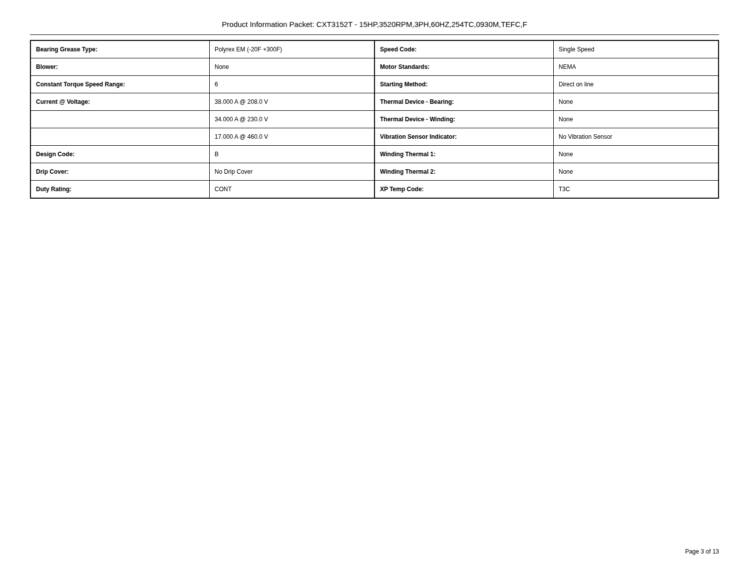Product Information Packet: CXT3152T - 15HP,3520RPM,3PH,60HZ,254TC,0930M,TEFC,F
| Bearing Grease Type: | Polyrex EM (-20F +300F) |
| Blower: | None |
| Constant Torque Speed Range: | 6 |
| Current @ Voltage: | 38.000 A @ 208.0 V |
| | 34.000 A @ 230.0 V |
| | 17.000 A @ 460.0 V |
| Design Code: | B |
| Drip Cover: | No Drip Cover |
| Duty Rating: | CONT |
| Speed Code: | Single Speed |
| Motor Standards: | NEMA |
| Starting Method: | Direct on line |
| Thermal Device - Bearing: | None |
| Thermal Device - Winding: | None |
| Vibration Sensor Indicator: | No Vibration Sensor |
| Winding Thermal 1: | None |
| Winding Thermal 2: | None |
| XP Temp Code: | T3C |
Page 3 of 13